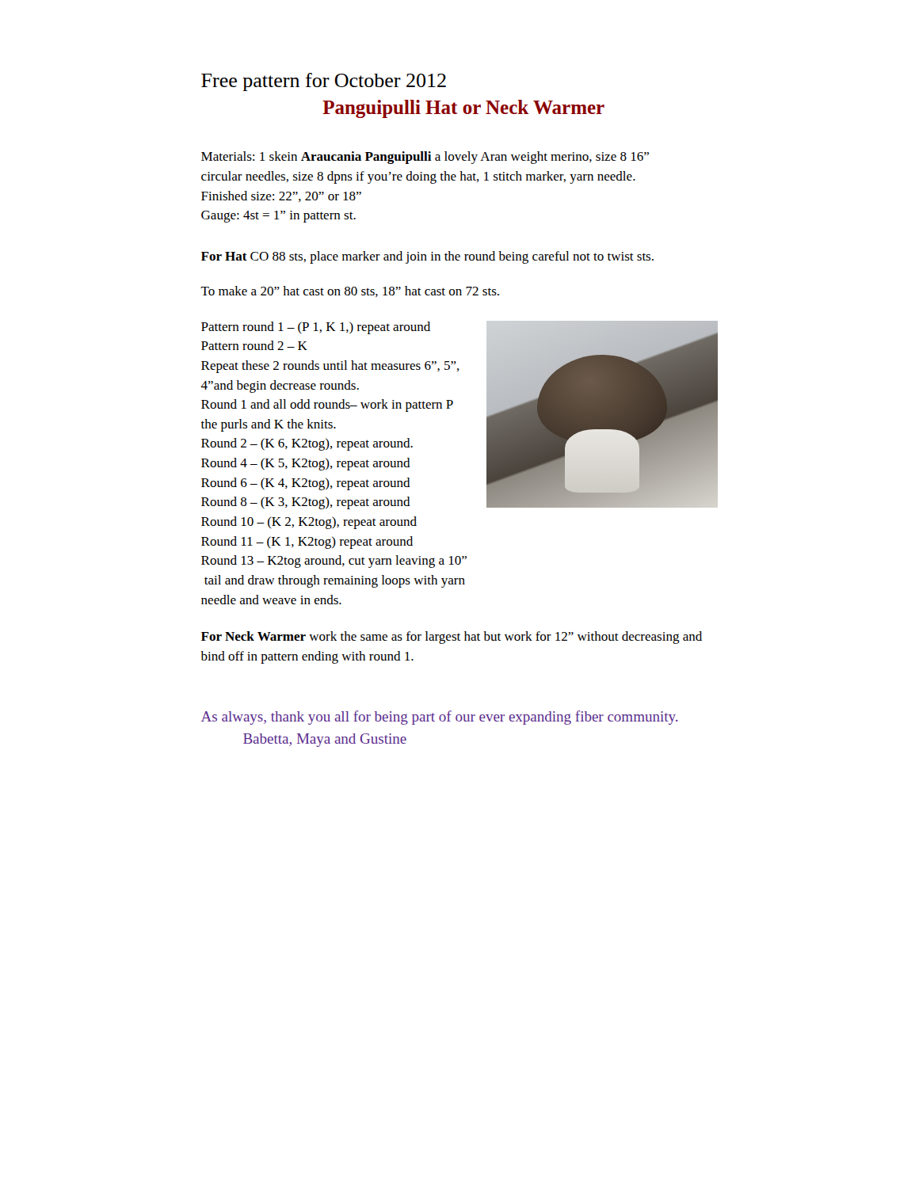Free pattern for October 2012
Panguipulli Hat or Neck Warmer
Materials: 1 skein Araucania Panguipulli a lovely Aran weight merino, size 8 16” circular needles, size 8 dpns if you’re doing the hat, 1 stitch marker, yarn needle. Finished size: 22”, 20” or 18” Gauge: 4st = 1” in pattern st.
For Hat CO 88 sts, place marker and join in the round being careful not to twist sts.
To make a 20” hat cast on 80 sts, 18” hat cast on 72 sts.
Pattern round 1 – (P 1, K 1,) repeat around Pattern round 2 – K Repeat these 2 rounds until hat measures 6”, 5”, 4”and begin decrease rounds. Round 1 and all odd rounds– work in pattern P the purls and K the knits. Round 2 – (K 6, K2tog), repeat around. Round 4 – (K 5, K2tog), repeat around Round 6 – (K 4, K2tog), repeat around Round 8 – (K 3, K2tog), repeat around Round 10 – (K 2, K2tog), repeat around Round 11 – (K 1, K2tog) repeat around Round 13 – K2tog around, cut yarn leaving a 10” tail and draw through remaining loops with yarn needle and weave in ends.
For Neck Warmer work the same as for largest hat but work for 12” without decreasing and bind off in pattern ending with round 1.
As always, thank you all for being part of our ever expanding fiber community. Babetta, Maya and Gustine